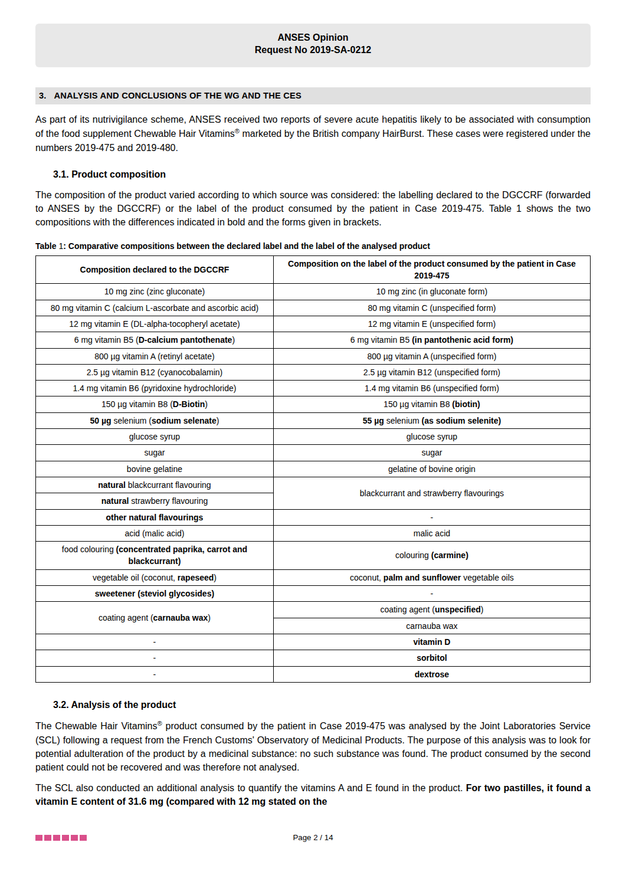ANSES Opinion
Request No 2019-SA-0212
3. ANALYSIS AND CONCLUSIONS OF THE WG AND THE CES
As part of its nutrivigilance scheme, ANSES received two reports of severe acute hepatitis likely to be associated with consumption of the food supplement Chewable Hair Vitamins® marketed by the British company HairBurst. These cases were registered under the numbers 2019-475 and 2019-480.
3.1. Product composition
The composition of the product varied according to which source was considered: the labelling declared to the DGCCRF (forwarded to ANSES by the DGCCRF) or the label of the product consumed by the patient in Case 2019-475. Table 1 shows the two compositions with the differences indicated in bold and the forms given in brackets.
Table 1: Comparative compositions between the declared label and the label of the analysed product
| Composition declared to the DGCCRF | Composition on the label of the product consumed by the patient in Case 2019-475 |
| --- | --- |
| 10 mg zinc (zinc gluconate) | 10 mg zinc (in gluconate form) |
| 80 mg vitamin C (calcium L-ascorbate and ascorbic acid) | 80 mg vitamin C (unspecified form) |
| 12 mg vitamin E (DL-alpha-tocopheryl acetate) | 12 mg vitamin E (unspecified form) |
| 6 mg vitamin B5 ( D-calcium pantothenate ) | 6 mg vitamin B5 (in pantothenic acid form) |
| 800 µg vitamin A (retinyl acetate) | 800 µg vitamin A (unspecified form) |
| 2.5 µg vitamin B12 (cyanocobalamin) | 2.5 µg vitamin B12 (unspecified form) |
| 1.4 mg vitamin B6 (pyridoxine hydrochloride) | 1.4 mg vitamin B6 (unspecified form) |
| 150 µg vitamin B8 ( D-Biotin ) | 150 µg vitamin B8 (biotin) |
| 50 µg selenium ( sodium selenate ) | 55 µg selenium (as sodium selenite) |
| glucose syrup | glucose syrup |
| sugar | sugar |
| bovine gelatine | gelatine of bovine origin |
| natural blackcurrant flavouring | blackcurrant and strawberry flavourings |
| natural strawberry flavouring |
| other natural flavourings | - |
| acid (malic acid) | malic acid |
| food colouring (concentrated paprika, carrot and blackcurrant) | colouring (carmine) |
| vegetable oil (coconut, rapeseed ) | coconut, palm and sunflower vegetable oils |
| sweetener (steviol glycosides) | - |
| coating agent ( carnauba wax ) | coating agent ( unspecified ) |
| carnauba wax |
| - | vitamin D |
| - | sorbitol |
| - | dextrose |
3.2. Analysis of the product
The Chewable Hair Vitamins® product consumed by the patient in Case 2019-475 was analysed by the Joint Laboratories Service (SCL) following a request from the French Customs' Observatory of Medicinal Products. The purpose of this analysis was to look for potential adulteration of the product by a medicinal substance: no such substance was found. The product consumed by the second patient could not be recovered and was therefore not analysed.
The SCL also conducted an additional analysis to quantify the vitamins A and E found in the product. For two pastilles, it found a vitamin E content of 31.6 mg (compared with 12 mg stated on the
Page 2 / 14